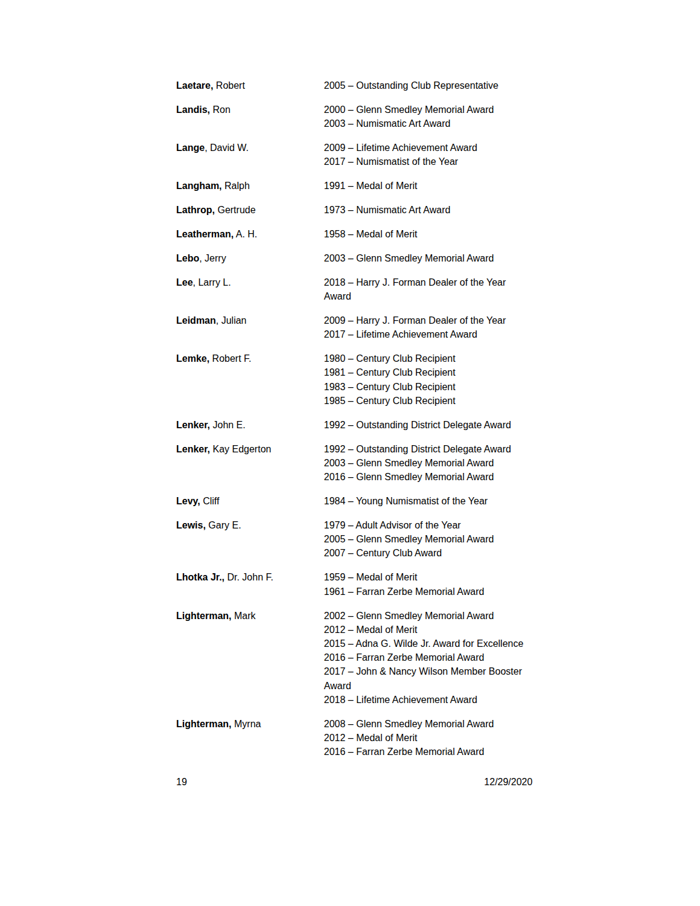| Laetare, Robert | 2005 – Outstanding Club Representative |
| Landis, Ron | 2000 – Glenn Smedley Memorial Award 2003 – Numismatic Art Award |
| Lange , David W. | 2009 – Lifetime Achievement Award 2017 – Numismatist of the Year |
| Langham, Ralph | 1991 – Medal of Merit |
| Lathrop, Gertrude | 1973 – Numismatic Art Award |
| Leatherman, A. H. | 1958 – Medal of Merit |
| Lebo , Jerry | 2003 – Glenn Smedley Memorial Award |
| Lee , Larry L. | 2018 – Harry J. Forman Dealer of the Year Award |
| Leidman , Julian | 2009 – Harry J. Forman Dealer of the Year 2017 – Lifetime Achievement Award |
| Lemke, Robert F. | 1980 – Century Club Recipient 1981 – Century Club Recipient 1983 – Century Club Recipient 1985 – Century Club Recipient |
| Lenker, John E. | 1992 – Outstanding District Delegate Award |
| Lenker, Kay Edgerton | 1992 – Outstanding District Delegate Award 2003 – Glenn Smedley Memorial Award 2016 – Glenn Smedley Memorial Award |
| Levy, Cliff | 1984 – Young Numismatist of the Year |
| Lewis, Gary E. | 1979 – Adult Advisor of the Year 2005 – Glenn Smedley Memorial Award 2007 – Century Club Award |
| Lhotka Jr., Dr. John F. | 1959 – Medal of Merit 1961 – Farran Zerbe Memorial Award |
| Lighterman, Mark | 2002 – Glenn Smedley Memorial Award 2012 – Medal of Merit 2015 – Adna G. Wilde Jr. Award for Excellence 2016 – Farran Zerbe Memorial Award 2017 – John & Nancy Wilson Member Booster Award 2018 – Lifetime Achievement Award |
| Lighterman, Myrna | 2008 – Glenn Smedley Memorial Award 2012 – Medal of Merit 2016 – Farran Zerbe Memorial Award |
19 12/29/2020